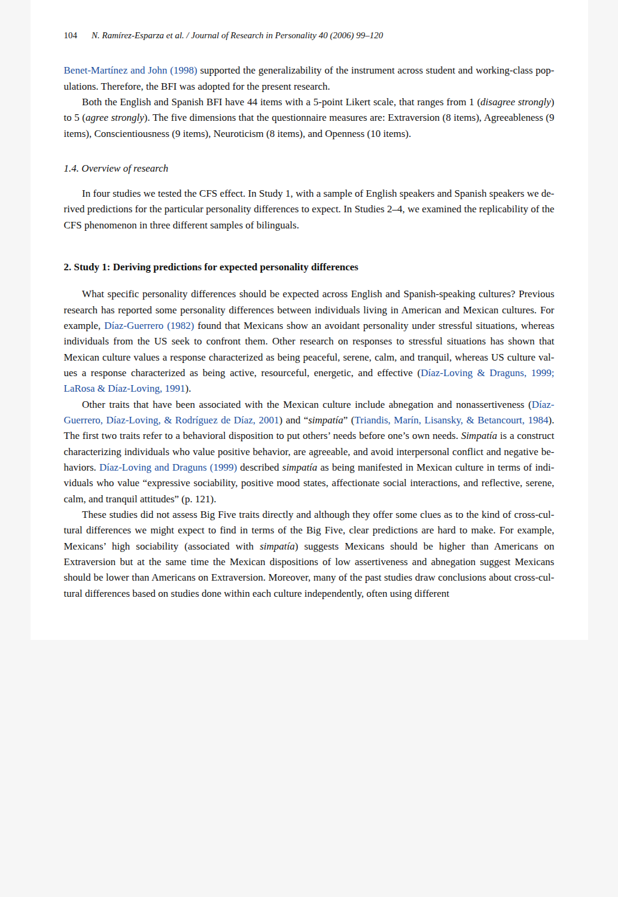104 N. Ramírez-Esparza et al. / Journal of Research in Personality 40 (2006) 99–120
Benet-Martínez and John (1998) supported the generalizability of the instrument across student and working-class populations. Therefore, the BFI was adopted for the present research.
Both the English and Spanish BFI have 44 items with a 5-point Likert scale, that ranges from 1 (disagree strongly) to 5 (agree strongly). The five dimensions that the questionnaire measures are: Extraversion (8 items), Agreeableness (9 items), Conscientiousness (9 items), Neuroticism (8 items), and Openness (10 items).
1.4. Overview of research
In four studies we tested the CFS effect. In Study 1, with a sample of English speakers and Spanish speakers we derived predictions for the particular personality differences to expect. In Studies 2–4, we examined the replicability of the CFS phenomenon in three different samples of bilinguals.
2. Study 1: Deriving predictions for expected personality differences
What specific personality differences should be expected across English and Spanish-speaking cultures? Previous research has reported some personality differences between individuals living in American and Mexican cultures. For example, Díaz-Guerrero (1982) found that Mexicans show an avoidant personality under stressful situations, whereas individuals from the US seek to confront them. Other research on responses to stressful situations has shown that Mexican culture values a response characterized as being peaceful, serene, calm, and tranquil, whereas US culture values a response characterized as being active, resourceful, energetic, and effective (Díaz-Loving & Draguns, 1999; LaRosa & Díaz-Loving, 1991).
Other traits that have been associated with the Mexican culture include abnegation and nonassertiveness (Díaz-Guerrero, Díaz-Loving, & Rodríguez de Díaz, 2001) and “simpatía” (Triandis, Marín, Lisansky, & Betancourt, 1984). The first two traits refer to a behavioral disposition to put others’ needs before one’s own needs. Simpatía is a construct characterizing individuals who value positive behavior, are agreeable, and avoid interpersonal conflict and negative behaviors. Díaz-Loving and Draguns (1999) described simpatía as being manifested in Mexican culture in terms of individuals who value “expressive sociability, positive mood states, affectionate social interactions, and reflective, serene, calm, and tranquil attitudes” (p. 121).
These studies did not assess Big Five traits directly and although they offer some clues as to the kind of cross-cultural differences we might expect to find in terms of the Big Five, clear predictions are hard to make. For example, Mexicans’ high sociability (associated with simpatía) suggests Mexicans should be higher than Americans on Extraversion but at the same time the Mexican dispositions of low assertiveness and abnegation suggest Mexicans should be lower than Americans on Extraversion. Moreover, many of the past studies draw conclusions about cross-cultural differences based on studies done within each culture independently, often using different